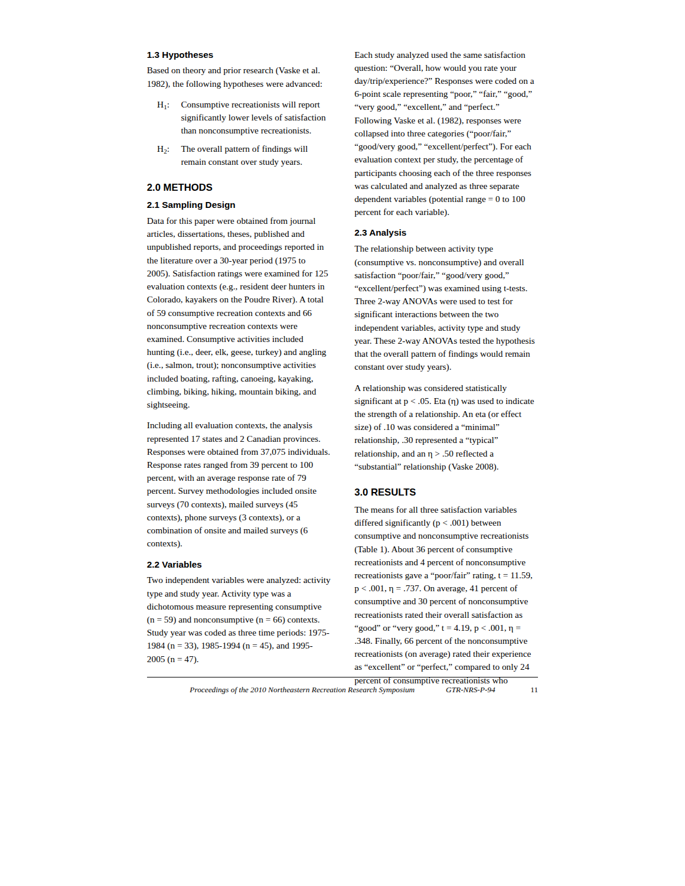1.3 Hypotheses
Based on theory and prior research (Vaske et al. 1982), the following hypotheses were advanced:
H1: Consumptive recreationists will report significantly lower levels of satisfaction than nonconsumptive recreationists.
H2: The overall pattern of findings will remain constant over study years.
2.0 METHODS
2.1 Sampling Design
Data for this paper were obtained from journal articles, dissertations, theses, published and unpublished reports, and proceedings reported in the literature over a 30-year period (1975 to 2005). Satisfaction ratings were examined for 125 evaluation contexts (e.g., resident deer hunters in Colorado, kayakers on the Poudre River). A total of 59 consumptive recreation contexts and 66 nonconsumptive recreation contexts were examined. Consumptive activities included hunting (i.e., deer, elk, geese, turkey) and angling (i.e., salmon, trout); nonconsumptive activities included boating, rafting, canoeing, kayaking, climbing, biking, hiking, mountain biking, and sightseeing.
Including all evaluation contexts, the analysis represented 17 states and 2 Canadian provinces. Responses were obtained from 37,075 individuals. Response rates ranged from 39 percent to 100 percent, with an average response rate of 79 percent. Survey methodologies included onsite surveys (70 contexts), mailed surveys (45 contexts), phone surveys (3 contexts), or a combination of onsite and mailed surveys (6 contexts).
2.2 Variables
Two independent variables were analyzed: activity type and study year. Activity type was a dichotomous measure representing consumptive (n = 59) and nonconsumptive (n = 66) contexts. Study year was coded as three time periods: 1975-1984 (n = 33), 1985-1994 (n = 45), and 1995-2005 (n = 47).
Each study analyzed used the same satisfaction question: “Overall, how would you rate your day/trip/experience?” Responses were coded on a 6-point scale representing “poor,” “fair,” “good,” “very good,” “excellent,” and “perfect.” Following Vaske et al. (1982), responses were collapsed into three categories (“poor/fair,” “good/very good,” “excellent/perfect”). For each evaluation context per study, the percentage of participants choosing each of the three responses was calculated and analyzed as three separate dependent variables (potential range = 0 to 100 percent for each variable).
2.3 Analysis
The relationship between activity type (consumptive vs. nonconsumptive) and overall satisfaction “poor/fair,” “good/very good,” “excellent/perfect”) was examined using t-tests. Three 2-way ANOVAs were used to test for significant interactions between the two independent variables, activity type and study year. These 2-way ANOVAs tested the hypothesis that the overall pattern of findings would remain constant over study years).
A relationship was considered statistically significant at p < .05. Eta (η) was used to indicate the strength of a relationship. An eta (or effect size) of .10 was considered a “minimal” relationship, .30 represented a “typical” relationship, and an η > .50 reflected a “substantial” relationship (Vaske 2008).
3.0 RESULTS
The means for all three satisfaction variables differed significantly (p < .001) between consumptive and nonconsumptive recreationists (Table 1). About 36 percent of consumptive recreationists and 4 percent of nonconsumptive recreationists gave a “poor/fair” rating, t = 11.59, p < .001, η = .737. On average, 41 percent of consumptive and 30 percent of nonconsumptive recreationists rated their overall satisfaction as “good” or “very good,” t = 4.19, p < .001, η = .348. Finally, 66 percent of the nonconsumptive recreationists (on average) rated their experience as “excellent” or “perfect,” compared to only 24 percent of consumptive recreationists who
Proceedings of the 2010 Northeastern Recreation Research Symposium GTR-NRS-P-94 11